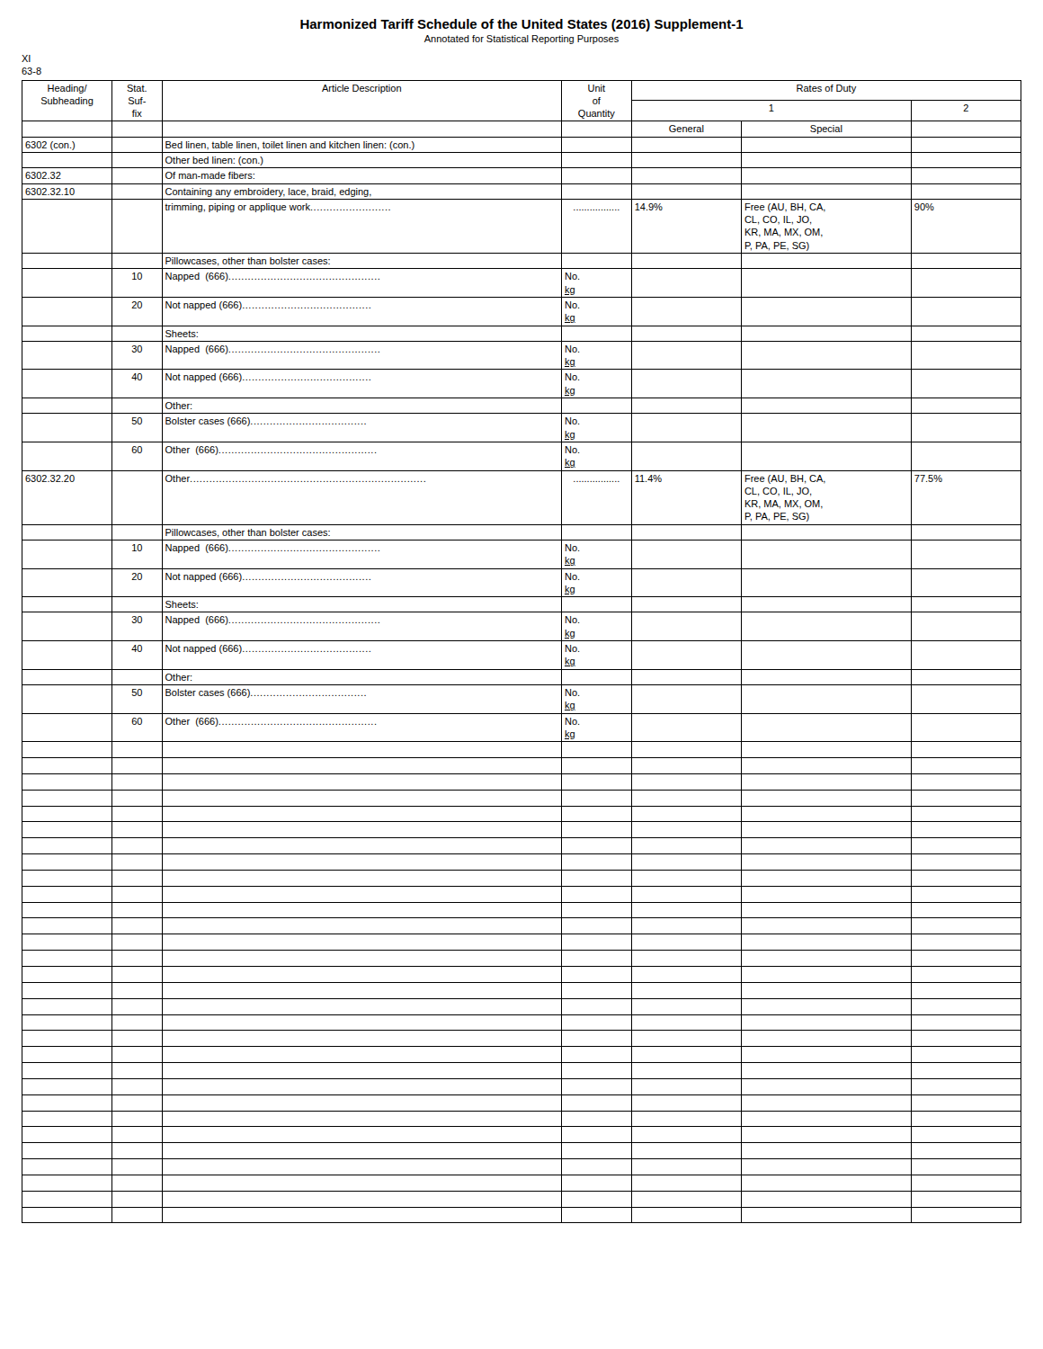Harmonized Tariff Schedule of the United States (2016) Supplement-1
Annotated for Statistical Reporting Purposes
XI
63-8
| Heading/ Subheading | Stat. Suf- fix | Article Description | Unit of Quantity | Rates of Duty |
| --- | --- | --- | --- | --- |
| 1 | 2 |
| | | | | General | Special | |
| 6302 (con.) | | Bed linen, table linen, toilet linen and kitchen linen: (con.) | | | | |
| | | Other bed linen: (con.) | | | | |
| 6302.32 | | Of man-made fibers: | | | | |
| 6302.32.10 | | Containing any embroidery, lace, braid, edging, | | | | |
| | | trimming, piping or applique work ......................... | ................. | 14.9% | Free (AU, BH, CA, CL, CO, IL, JO, KR, MA, MX, OM, P, PA, PE, SG) | 90% |
| | | Pillowcases, other than bolster cases: | | | | |
| | 10 | Napped (666) ............................................... | No. kg | | | |
| | 20 | Not napped (666) ........................................ | No. kg | | | |
| | | Sheets: | | | | |
| | 30 | Napped (666) ............................................... | No. kg | | | |
| | 40 | Not napped (666) ........................................ | No. kg | | | |
| | | Other: | | | | |
| | 50 | Bolster cases (666) .................................... | No. kg | | | |
| | 60 | Other (666) ................................................. | No. kg | | | |
| 6302.32.20 | | Other ......................................................................... | ................. | 11.4% | Free (AU, BH, CA, CL, CO, IL, JO, KR, MA, MX, OM, P, PA, PE, SG) | 77.5% |
| | | Pillowcases, other than bolster cases: | | | | |
| | 10 | Napped (666) ............................................... | No. kg | | | |
| | 20 | Not napped (666) ........................................ | No. kg | | | |
| | | Sheets: | | | | |
| | 30 | Napped (666) ............................................... | No. kg | | | |
| | 40 | Not napped (666) ........................................ | No. kg | | | |
| | | Other: | | | | |
| | 50 | Bolster cases (666) .................................... | No. kg | | | |
| | 60 | Other (666) ................................................. | No. kg | | | |